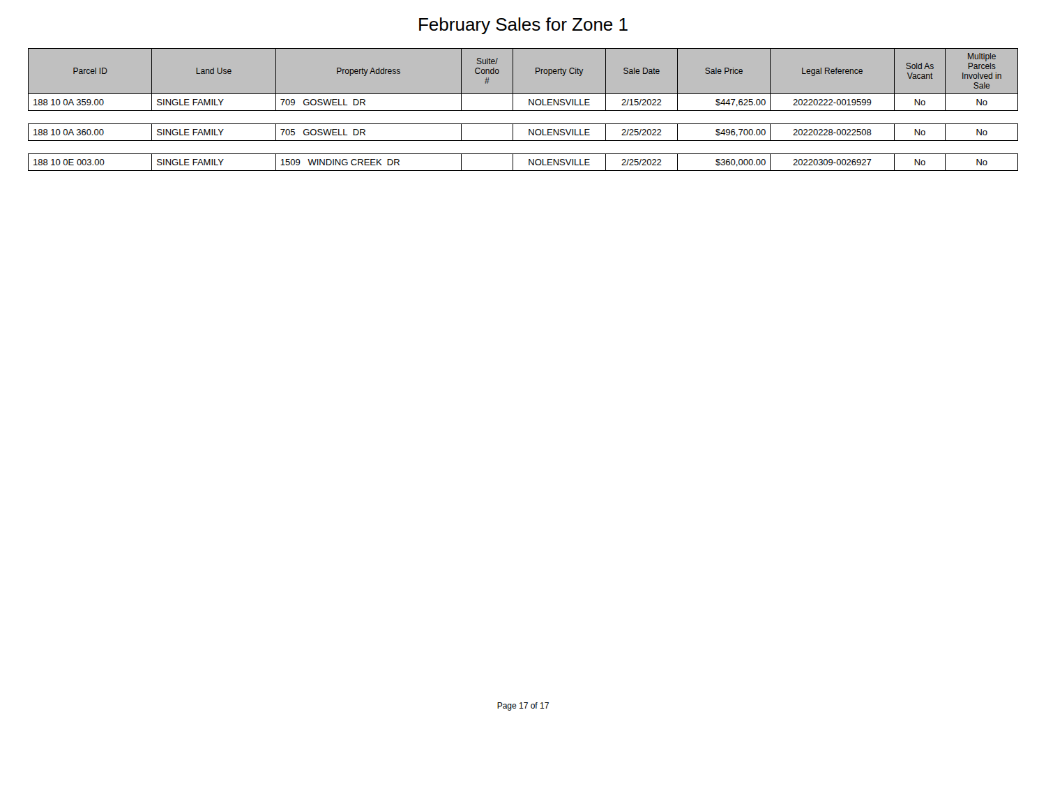February Sales for Zone 1
| Parcel ID | Land Use | Property Address | Suite/ Condo # | Property City | Sale Date | Sale Price | Legal Reference | Sold As Vacant | Multiple Parcels Involved in Sale |
| --- | --- | --- | --- | --- | --- | --- | --- | --- | --- |
| 188 10 0A 359.00 | SINGLE FAMILY | 709 GOSWELL DR | | NOLENSVILLE | 2/15/2022 | $447,625.00 | 20220222-0019599 | No | No |
| 188 10 0A 360.00 | SINGLE FAMILY | 705 GOSWELL DR | | NOLENSVILLE | 2/25/2022 | $496,700.00 | 20220228-0022508 | No | No |
| 188 10 0E 003.00 | SINGLE FAMILY | 1509 WINDING CREEK DR | | NOLENSVILLE | 2/25/2022 | $360,000.00 | 20220309-0026927 | No | No |
Page 17 of 17